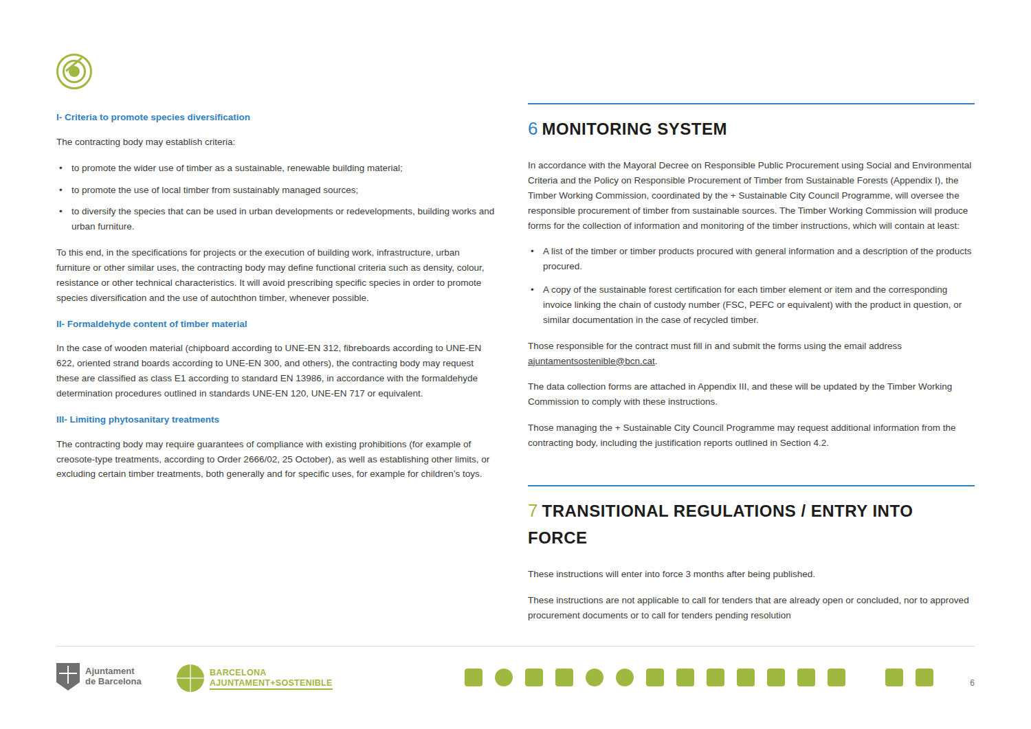I- Criteria to promote species diversification
The contracting body may establish criteria:
to promote the wider use of timber as a sustainable, renewable building material;
to promote the use of local timber from sustainably managed sources;
to diversify the species that can be used in urban developments or redevelopments, building works and urban furniture.
To this end, in the specifications for projects or the execution of building work, infrastructure, urban furniture or other similar uses, the contracting body may define functional criteria such as density, colour, resistance or other technical characteristics. It will avoid prescribing specific species in order to promote species diversification and the use of autochthon timber, whenever possible.
II- Formaldehyde content of timber material
In the case of wooden material (chipboard according to UNE-EN 312, fibreboards according to UNE-EN 622, oriented strand boards according to UNE-EN 300, and others), the contracting body may request these are classified as class E1 according to standard EN 13986, in accordance with the formaldehyde determination procedures outlined in standards UNE-EN 120, UNE-EN 717 or equivalent.
III- Limiting phytosanitary treatments
The contracting body may require guarantees of compliance with existing prohibitions (for example of creosote-type treatments, according to Order 2666/02, 25 October), as well as establishing other limits, or excluding certain timber treatments, both generally and for specific uses, for example for children’s toys.
6 MONITORING SYSTEM
In accordance with the Mayoral Decree on Responsible Public Procurement using Social and Environmental Criteria and the Policy on Responsible Procurement of Timber from Sustainable Forests (Appendix I), the Timber Working Commission, coordinated by the + Sustainable City Council Programme, will oversee the responsible procurement of timber from sustainable sources. The Timber Working Commission will produce forms for the collection of information and monitoring of the timber instructions, which will contain at least:
A list of the timber or timber products procured with general information and a description of the products procured.
A copy of the sustainable forest certification for each timber element or item and the corresponding invoice linking the chain of custody number (FSC, PEFC or equivalent) with the product in question, or similar documentation in the case of recycled timber.
Those responsible for the contract must fill in and submit the forms using the email address ajuntamentsostenible@bcn.cat.
The data collection forms are attached in Appendix III, and these will be updated by the Timber Working Commission to comply with these instructions.
Those managing the + Sustainable City Council Programme may request additional information from the contracting body, including the justification reports outlined in Section 4.2.
7 TRANSITIONAL REGULATIONS / ENTRY INTO FORCE
These instructions will enter into force 3 months after being published.
These instructions are not applicable to call for tenders that are already open or concluded, nor to approved procurement documents or to call for tenders pending resolution
Ajuntament
de Barcelona
BARCELONA
AJUNTAMENT+SOSTENIBLE
6